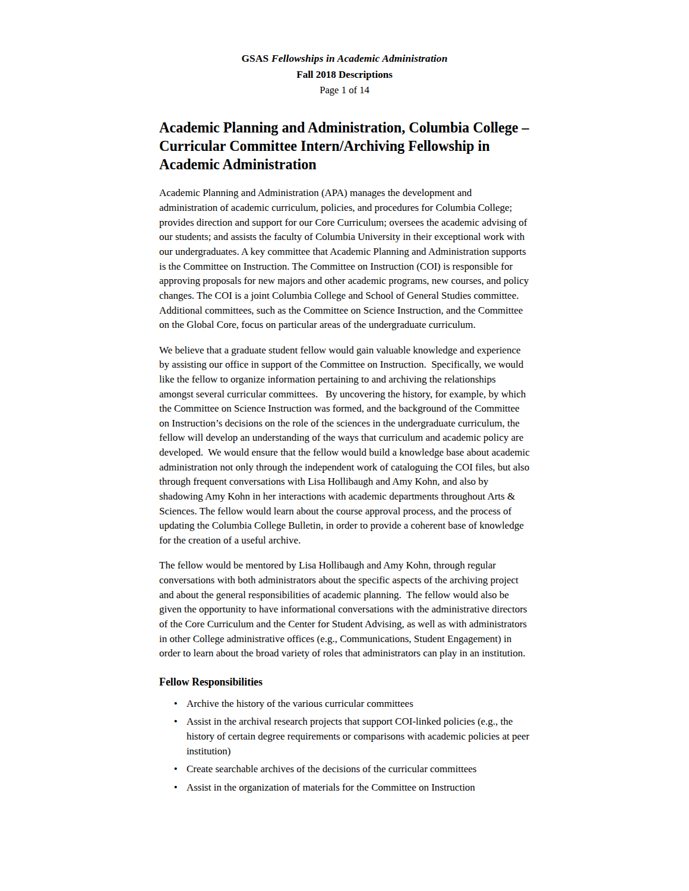GSAS Fellowships in Academic Administration
Fall 2018 Descriptions
Page 1 of 14
Academic Planning and Administration, Columbia College – Curricular Committee Intern/Archiving Fellowship in Academic Administration
Academic Planning and Administration (APA) manages the development and administration of academic curriculum, policies, and procedures for Columbia College; provides direction and support for our Core Curriculum; oversees the academic advising of our students; and assists the faculty of Columbia University in their exceptional work with our undergraduates. A key committee that Academic Planning and Administration supports is the Committee on Instruction. The Committee on Instruction (COI) is responsible for approving proposals for new majors and other academic programs, new courses, and policy changes. The COI is a joint Columbia College and School of General Studies committee. Additional committees, such as the Committee on Science Instruction, and the Committee on the Global Core, focus on particular areas of the undergraduate curriculum.
We believe that a graduate student fellow would gain valuable knowledge and experience by assisting our office in support of the Committee on Instruction. Specifically, we would like the fellow to organize information pertaining to and archiving the relationships amongst several curricular committees. By uncovering the history, for example, by which the Committee on Science Instruction was formed, and the background of the Committee on Instruction’s decisions on the role of the sciences in the undergraduate curriculum, the fellow will develop an understanding of the ways that curriculum and academic policy are developed. We would ensure that the fellow would build a knowledge base about academic administration not only through the independent work of cataloguing the COI files, but also through frequent conversations with Lisa Hollibaugh and Amy Kohn, and also by shadowing Amy Kohn in her interactions with academic departments throughout Arts & Sciences. The fellow would learn about the course approval process, and the process of updating the Columbia College Bulletin, in order to provide a coherent base of knowledge for the creation of a useful archive.
The fellow would be mentored by Lisa Hollibaugh and Amy Kohn, through regular conversations with both administrators about the specific aspects of the archiving project and about the general responsibilities of academic planning. The fellow would also be given the opportunity to have informational conversations with the administrative directors of the Core Curriculum and the Center for Student Advising, as well as with administrators in other College administrative offices (e.g., Communications, Student Engagement) in order to learn about the broad variety of roles that administrators can play in an institution.
Fellow Responsibilities
Archive the history of the various curricular committees
Assist in the archival research projects that support COI-linked policies (e.g., the history of certain degree requirements or comparisons with academic policies at peer institution)
Create searchable archives of the decisions of the curricular committees
Assist in the organization of materials for the Committee on Instruction